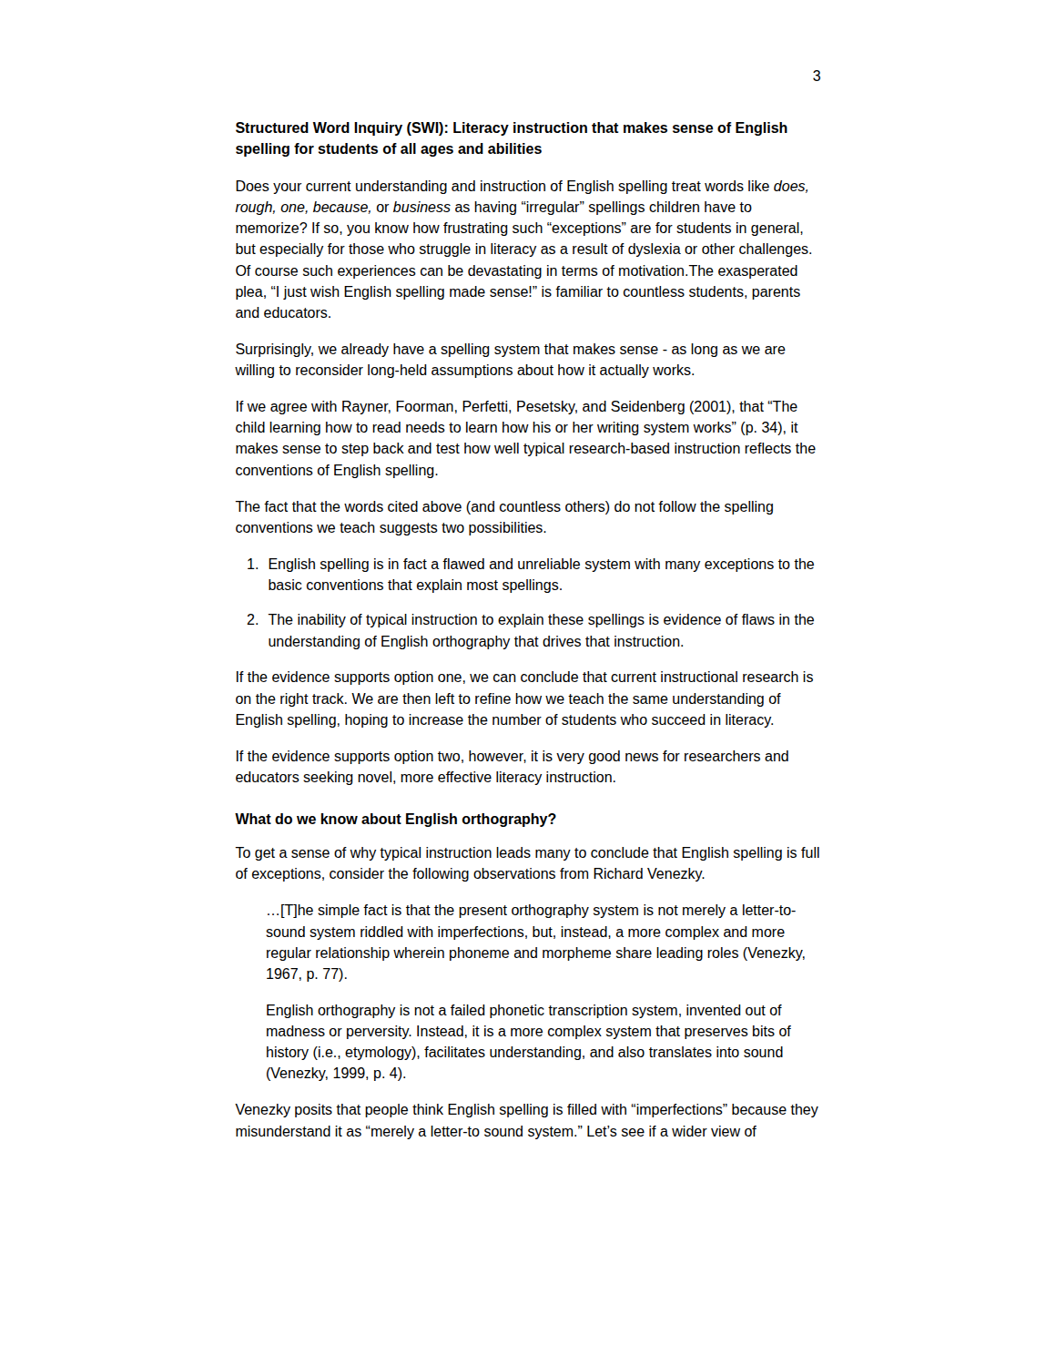3
Structured Word Inquiry (SWI): Literacy instruction that makes sense of English spelling for students of all ages and abilities
Does your current understanding and instruction of English spelling treat words like does, rough, one, because, or business as having “irregular” spellings children have to memorize? If so, you know how frustrating such “exceptions” are for students in general, but especially for those who struggle in literacy as a result of dyslexia or other challenges. Of course such experiences can be devastating in terms of motivation.The exasperated plea, “I just wish English spelling made sense!” is familiar to countless students, parents and educators.
Surprisingly, we already have a spelling system that makes sense - as long as we are willing to reconsider long-held assumptions about how it actually works.
If we agree with Rayner, Foorman, Perfetti, Pesetsky, and Seidenberg (2001), that “The child learning how to read needs to learn how his or her writing system works” (p. 34), it makes sense to step back and test how well typical research-based instruction reflects the conventions of English spelling.
The fact that the words cited above (and countless others) do not follow the spelling conventions we teach suggests two possibilities.
English spelling is in fact a flawed and unreliable system with many exceptions to the basic conventions that explain most spellings.
The inability of typical instruction to explain these spellings is evidence of flaws in the understanding of English orthography that drives that instruction.
If the evidence supports option one, we can conclude that current instructional research is on the right track. We are then left to refine how we teach the same understanding of English spelling, hoping to increase the number of students who succeed in literacy.
If the evidence supports option two, however, it is very good news for researchers and educators seeking novel, more effective literacy instruction.
What do we know about English orthography?
To get a sense of why typical instruction leads many to conclude that English spelling is full of exceptions, consider the following observations from Richard Venezky.
…[T]he simple fact is that the present orthography system is not merely a letter-to-sound system riddled with imperfections, but, instead, a more complex and more regular relationship wherein phoneme and morpheme share leading roles (Venezky, 1967, p. 77).
English orthography is not a failed phonetic transcription system, invented out of madness or perversity. Instead, it is a more complex system that preserves bits of history (i.e., etymology), facilitates understanding, and also translates into sound (Venezky, 1999, p. 4).
Venezky posits that people think English spelling is filled with “imperfections” because they misunderstand it as “merely a letter-to sound system.” Let’s see if a wider view of